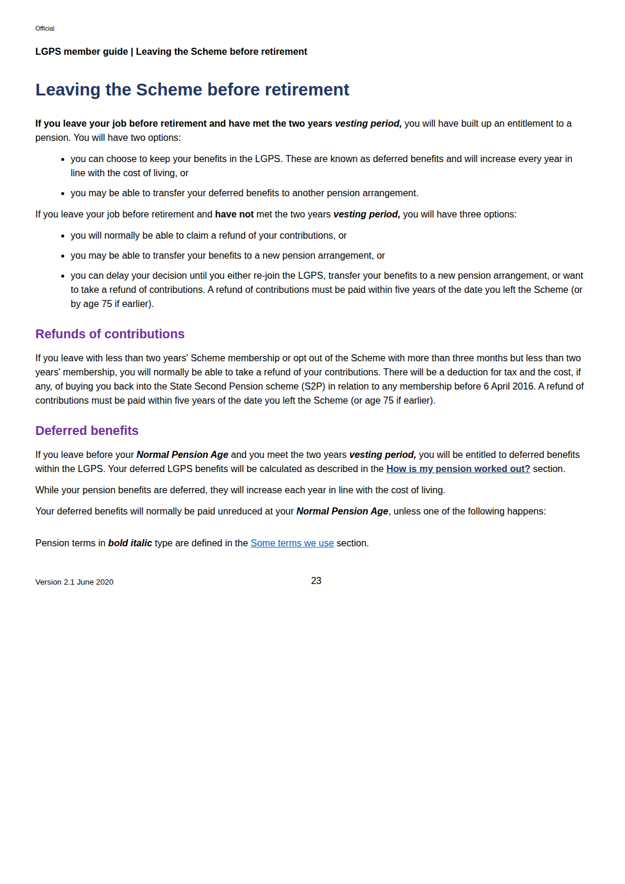Official
LGPS member guide | Leaving the Scheme before retirement
Leaving the Scheme before retirement
If you leave your job before retirement and have met the two years vesting period, you will have built up an entitlement to a pension. You will have two options:
you can choose to keep your benefits in the LGPS. These are known as deferred benefits and will increase every year in line with the cost of living, or
you may be able to transfer your deferred benefits to another pension arrangement.
If you leave your job before retirement and have not met the two years vesting period, you will have three options:
you will normally be able to claim a refund of your contributions, or
you may be able to transfer your benefits to a new pension arrangement, or
you can delay your decision until you either re-join the LGPS, transfer your benefits to a new pension arrangement, or want to take a refund of contributions. A refund of contributions must be paid within five years of the date you left the Scheme (or by age 75 if earlier).
Refunds of contributions
If you leave with less than two years' Scheme membership or opt out of the Scheme with more than three months but less than two years' membership, you will normally be able to take a refund of your contributions. There will be a deduction for tax and the cost, if any, of buying you back into the State Second Pension scheme (S2P) in relation to any membership before 6 April 2016. A refund of contributions must be paid within five years of the date you left the Scheme (or age 75 if earlier).
Deferred benefits
If you leave before your Normal Pension Age and you meet the two years vesting period, you will be entitled to deferred benefits within the LGPS. Your deferred LGPS benefits will be calculated as described in the How is my pension worked out? section.
While your pension benefits are deferred, they will increase each year in line with the cost of living.
Your deferred benefits will normally be paid unreduced at your Normal Pension Age, unless one of the following happens:
Pension terms in bold italic type are defined in the Some terms we use section.
Version 2.1 June 2020 23